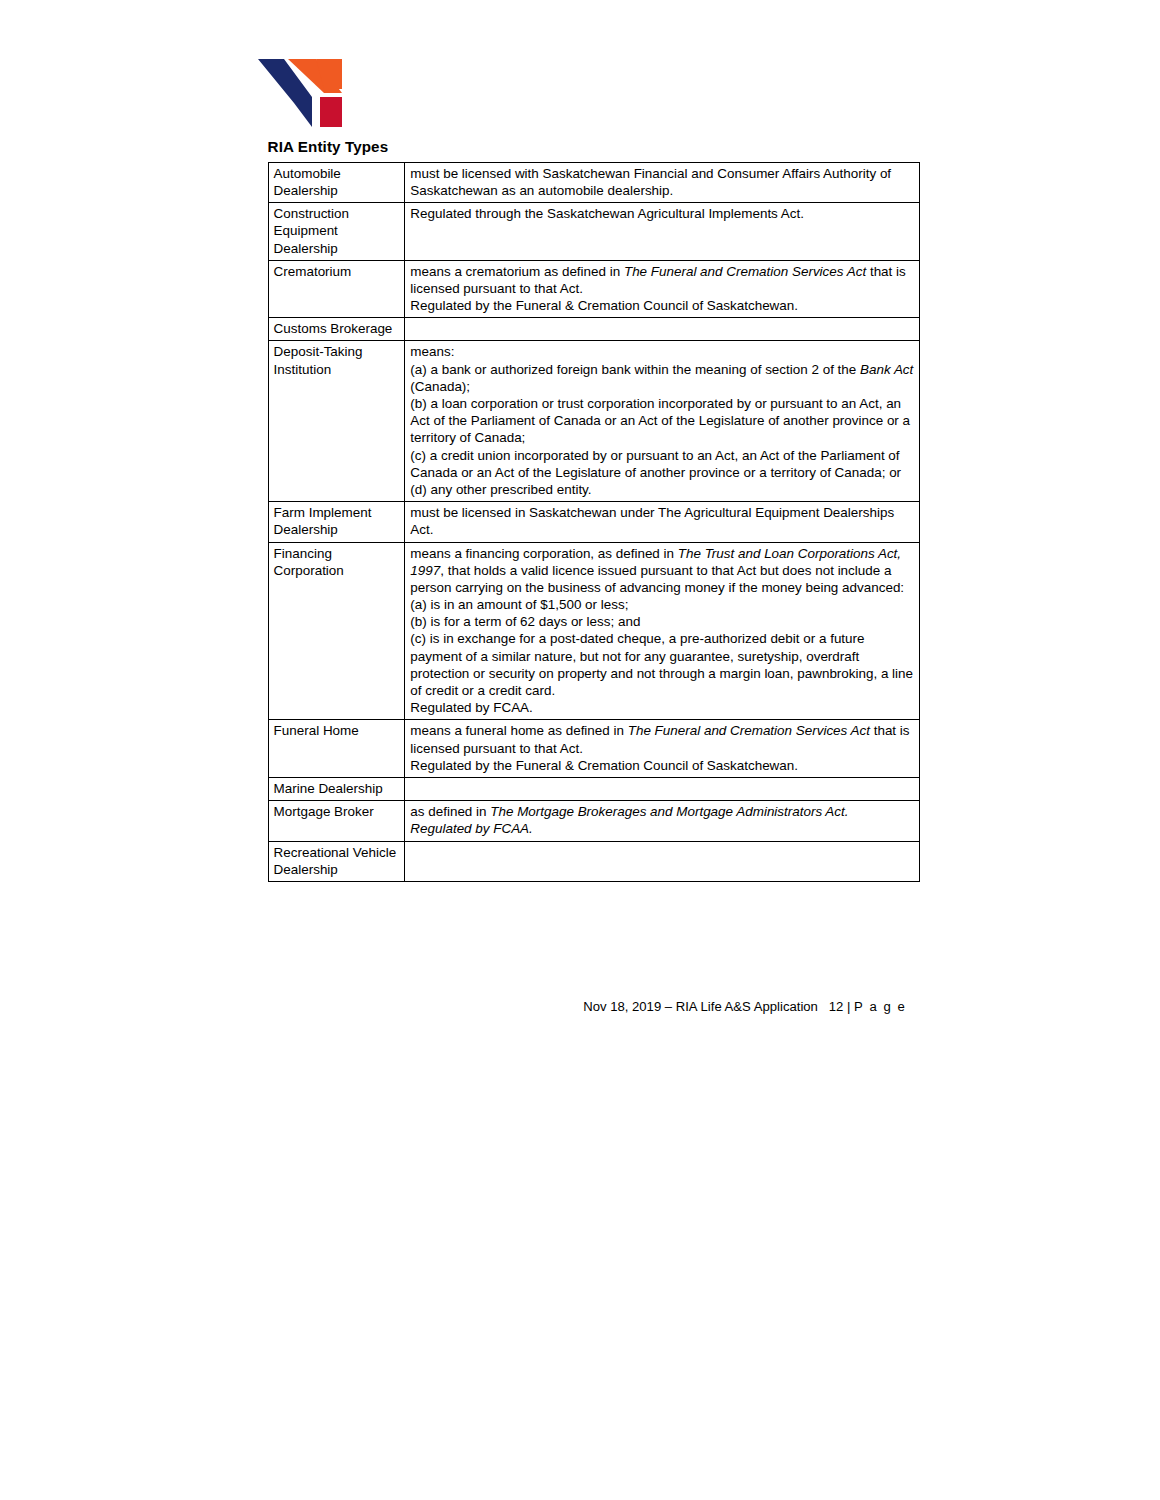RIA Entity Types
| Automobile Dealership | must be licensed with Saskatchewan Financial and Consumer Affairs Authority of Saskatchewan as an automobile dealership. |
| Construction Equipment Dealership | Regulated through the Saskatchewan Agricultural Implements Act. |
| Crematorium | means a crematorium as defined in The Funeral and Cremation Services Act that is licensed pursuant to that Act. Regulated by the Funeral & Cremation Council of Saskatchewan. |
| Customs Brokerage | |
| Deposit-Taking Institution | means: (a) a bank or authorized foreign bank within the meaning of section 2 of the Bank Act (Canada); (b) a loan corporation or trust corporation incorporated by or pursuant to an Act, an Act of the Parliament of Canada or an Act of the Legislature of another province or a territory of Canada; (c) a credit union incorporated by or pursuant to an Act, an Act of the Parliament of Canada or an Act of the Legislature of another province or a territory of Canada; or (d) any other prescribed entity. |
| Farm Implement Dealership | must be licensed in Saskatchewan under The Agricultural Equipment Dealerships Act. |
| Financing Corporation | means a financing corporation, as defined in The Trust and Loan Corporations Act, 1997 , that holds a valid licence issued pursuant to that Act but does not include a person carrying on the business of advancing money if the money being advanced: (a) is in an amount of $1,500 or less; (b) is for a term of 62 days or less; and (c) is in exchange for a post ‑ dated cheque, a pre ‑ authorized debit or a future payment of a similar nature, but not for any guarantee, suretyship, overdraft protection or security on property and not through a margin loan, pawnbroking, a line of credit or a credit card. Regulated by FCAA. |
| Funeral Home | means a funeral home as defined in The Funeral and Cremation Services Act that is licensed pursuant to that Act. Regulated by the Funeral & Cremation Council of Saskatchewan. |
| Marine Dealership | |
| Mortgage Broker | as defined in The Mortgage Brokerages and Mortgage Administrators Act. Regulated by FCAA. |
| Recreational Vehicle Dealership | |
Nov 18, 2019 – RIA Life A&S Application 12 | P a g e